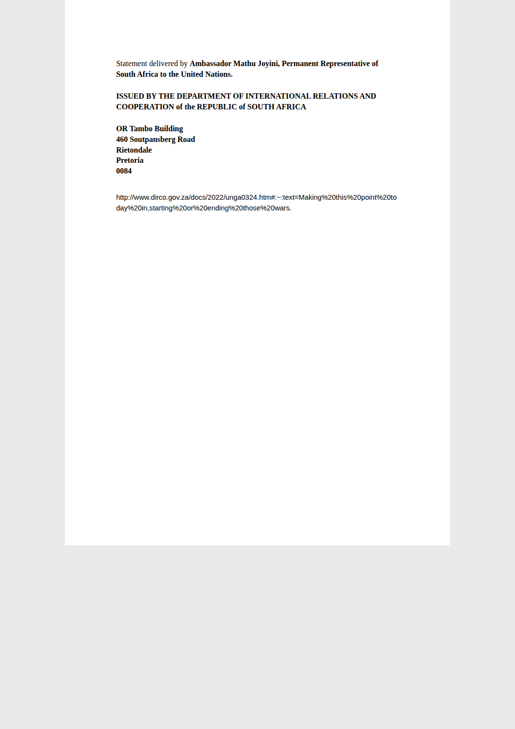Statement delivered by Ambassador Mathu Joyini, Permanent Representative of South Africa to the United Nations.
ISSUED BY THE DEPARTMENT OF INTERNATIONAL RELATIONS AND COOPERATION of the REPUBLIC of SOUTH AFRICA
OR Tambo Building
460 Soutpansberg Road
Rietondale
Pretoria
0084
http://www.dirco.gov.za/docs/2022/unga0324.htm#:~:text=Making%20this%20point%20today%20in,starting%20or%20ending%20those%20wars.